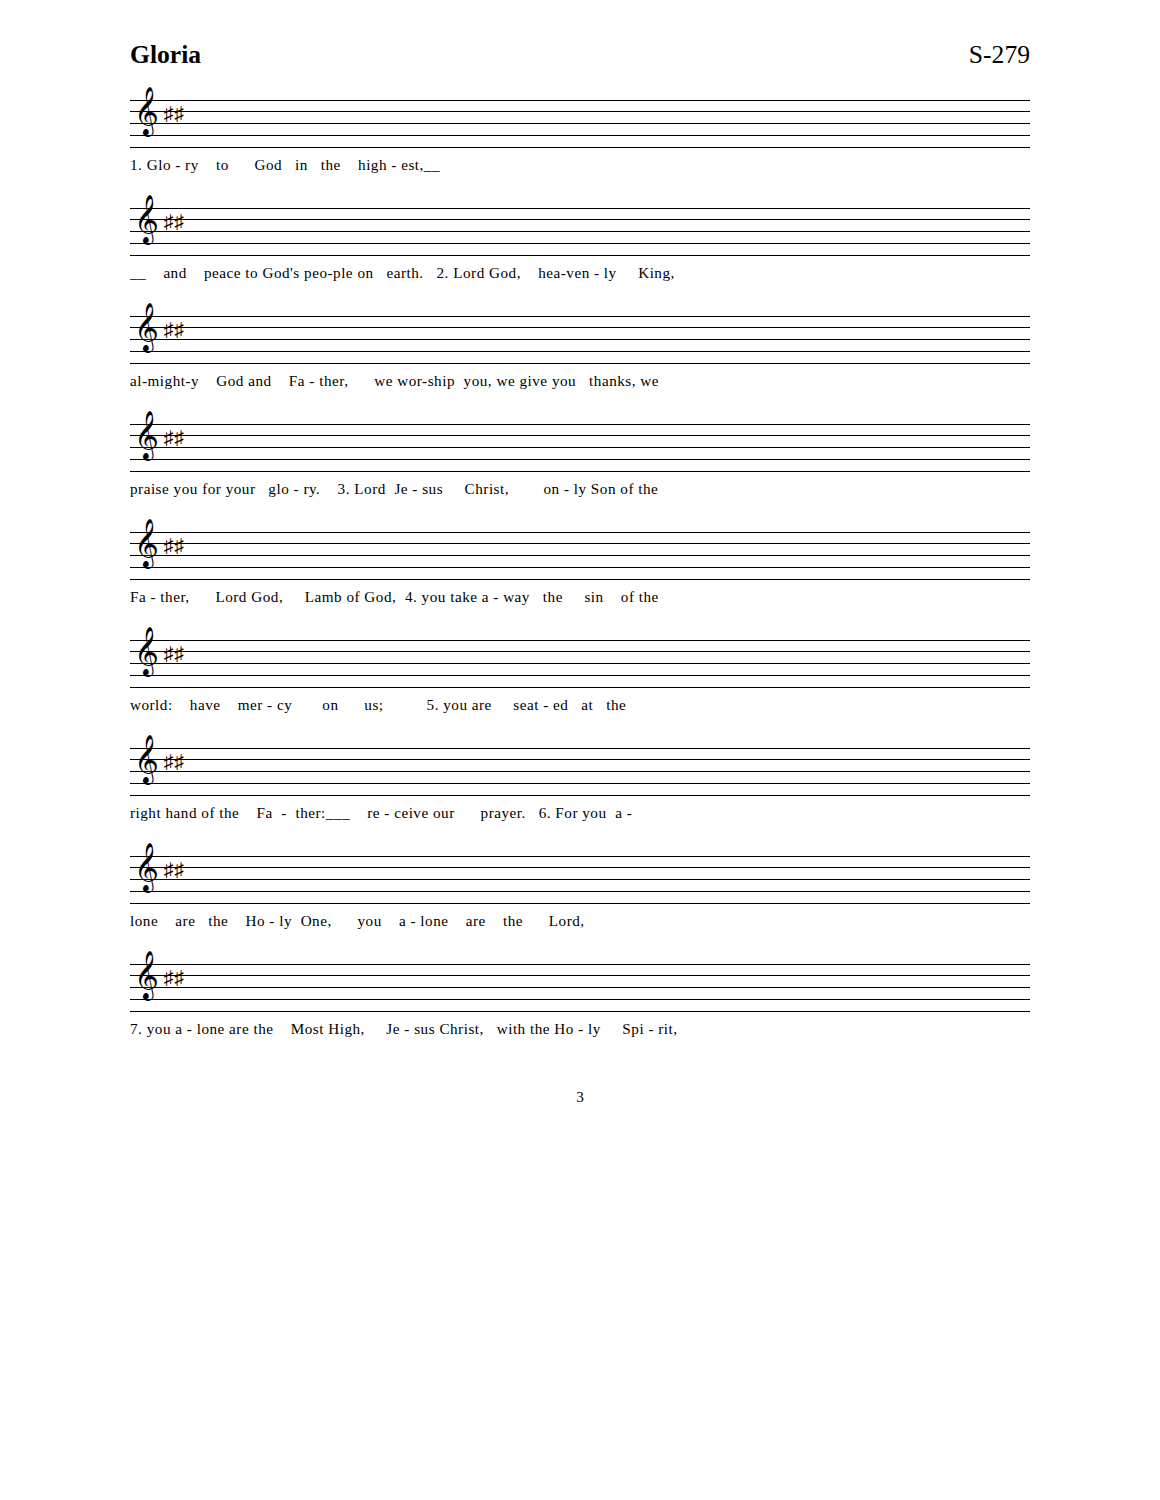Gloria
S-279
𝄞 ♯♯
1. Glo - ry to God in the high - est,__
𝄞 ♯♯
__ and peace to God's peo-ple on earth. 2. Lord God, hea-ven - ly King,
𝄞 ♯♯
al-might-y God and Fa - ther, we wor-ship you, we give you thanks, we
𝄞 ♯♯
praise you for your glo - ry. 3. Lord Je - sus Christ, on - ly Son of the
𝄞 ♯♯
Fa - ther, Lord God, Lamb of God, 4. you take a - way the sin of the
𝄞 ♯♯
world: have mer - cy on us; 5. you are seat - ed at the
𝄞 ♯♯
right hand of the Fa - ther:___ re - ceive our prayer. 6. For you a -
𝄞 ♯♯
lone are the Ho - ly One, you a - lone are the Lord,
𝄞 ♯♯
7. you a - lone are the Most High, Je - sus Christ, with the Ho - ly Spi - rit,
3